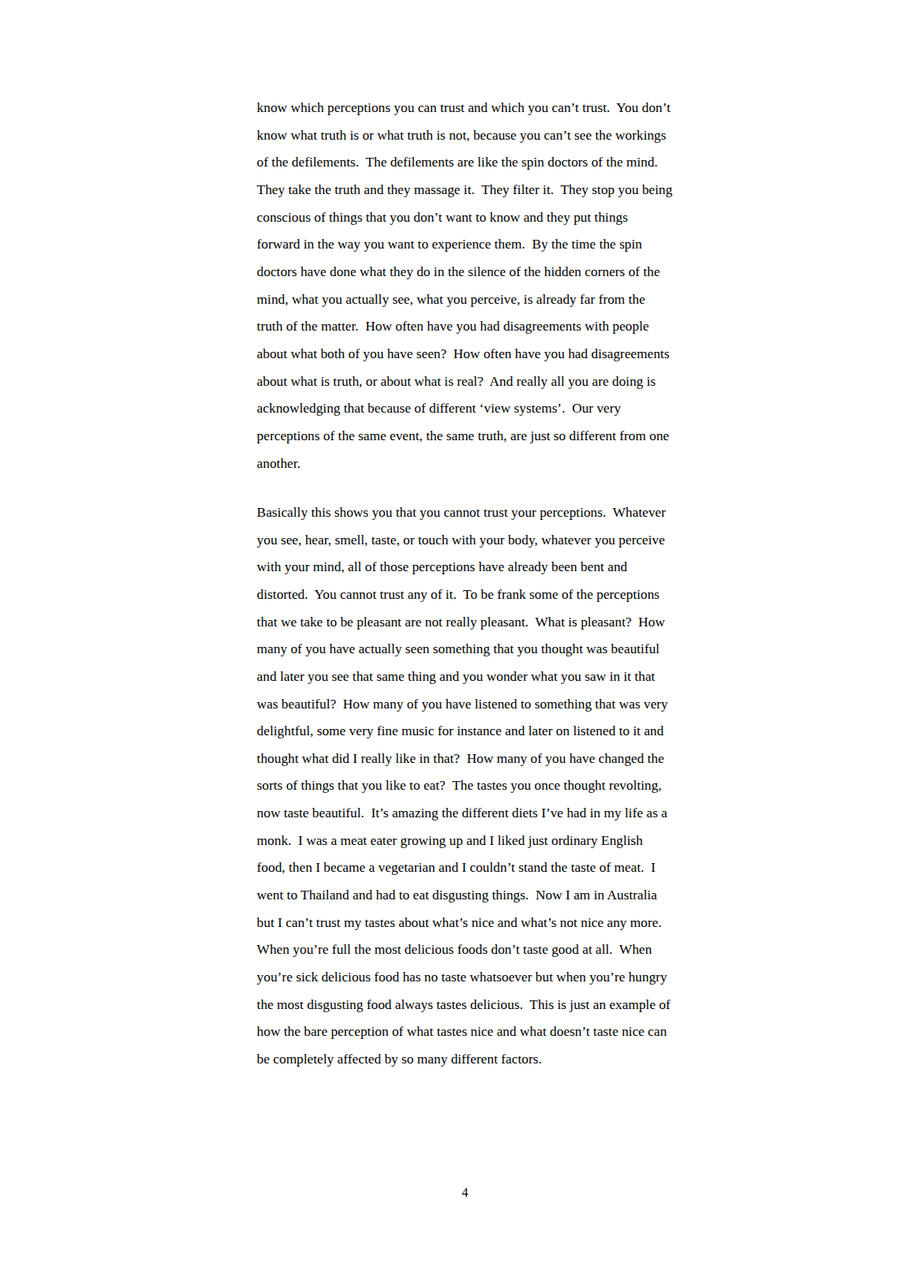know which perceptions you can trust and which you can’t trust. You don’t know what truth is or what truth is not, because you can’t see the workings of the defilements. The defilements are like the spin doctors of the mind. They take the truth and they massage it. They filter it. They stop you being conscious of things that you don’t want to know and they put things forward in the way you want to experience them. By the time the spin doctors have done what they do in the silence of the hidden corners of the mind, what you actually see, what you perceive, is already far from the truth of the matter. How often have you had disagreements with people about what both of you have seen? How often have you had disagreements about what is truth, or about what is real? And really all you are doing is acknowledging that because of different ‘view systems’. Our very perceptions of the same event, the same truth, are just so different from one another.
Basically this shows you that you cannot trust your perceptions. Whatever you see, hear, smell, taste, or touch with your body, whatever you perceive with your mind, all of those perceptions have already been bent and distorted. You cannot trust any of it. To be frank some of the perceptions that we take to be pleasant are not really pleasant. What is pleasant? How many of you have actually seen something that you thought was beautiful and later you see that same thing and you wonder what you saw in it that was beautiful? How many of you have listened to something that was very delightful, some very fine music for instance and later on listened to it and thought what did I really like in that? How many of you have changed the sorts of things that you like to eat? The tastes you once thought revolting, now taste beautiful. It’s amazing the different diets I’ve had in my life as a monk. I was a meat eater growing up and I liked just ordinary English food, then I became a vegetarian and I couldn’t stand the taste of meat. I went to Thailand and had to eat disgusting things. Now I am in Australia but I can’t trust my tastes about what’s nice and what’s not nice any more. When you’re full the most delicious foods don’t taste good at all. When you’re sick delicious food has no taste whatsoever but when you’re hungry the most disgusting food always tastes delicious. This is just an example of how the bare perception of what tastes nice and what doesn’t taste nice can be completely affected by so many different factors.
4